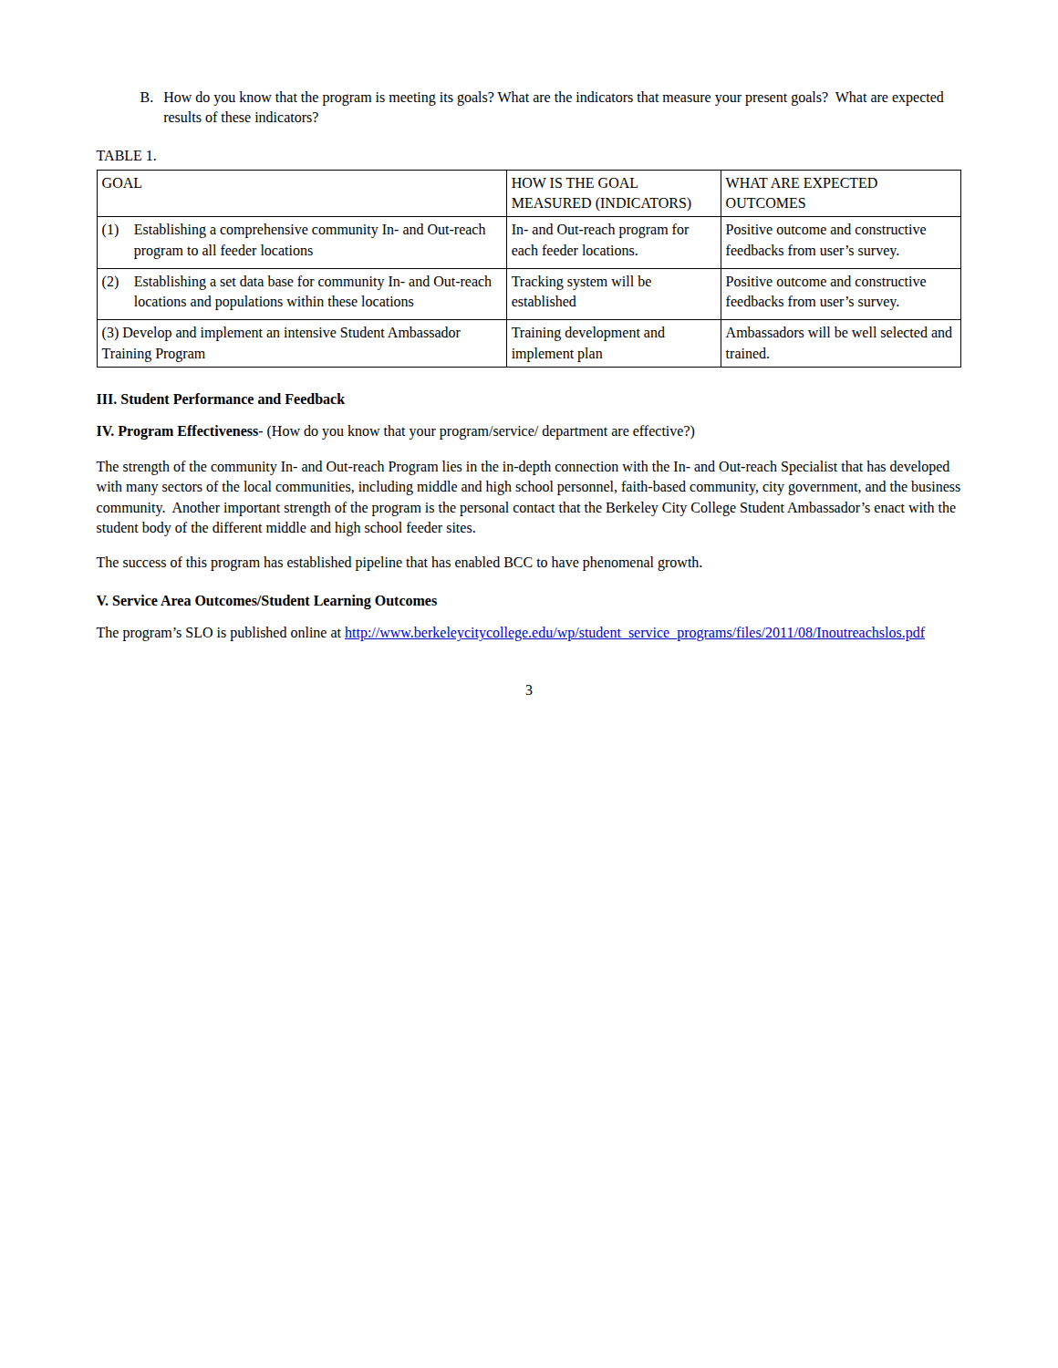B. How do you know that the program is meeting its goals? What are the indicators that measure your present goals? What are expected results of these indicators?
TABLE 1.
| GOAL | HOW IS THE GOAL MEASURED (INDICATORS) | WHAT ARE EXPECTED OUTCOMES |
| --- | --- | --- |
| (1) Establishing a comprehensive community In- and Out-reach program to all feeder locations | In- and Out-reach program for each feeder locations. | Positive outcome and constructive feedbacks from user’s survey. |
| (2) Establishing a set data base for community In- and Out-reach locations and populations within these locations | Tracking system will be established | Positive outcome and constructive feedbacks from user’s survey. |
| (3) Develop and implement an intensive Student Ambassador Training Program | Training development and implement plan | Ambassadors will be well selected and trained. |
III. Student Performance and Feedback
IV. Program Effectiveness- (How do you know that your program/service/ department are effective?)
The strength of the community In- and Out-reach Program lies in the in-depth connection with the In- and Out-reach Specialist that has developed with many sectors of the local communities, including middle and high school personnel, faith-based community, city government, and the business community. Another important strength of the program is the personal contact that the Berkeley City College Student Ambassador’s enact with the student body of the different middle and high school feeder sites.
The success of this program has established pipeline that has enabled BCC to have phenomenal growth.
V. Service Area Outcomes/Student Learning Outcomes
The program’s SLO is published online at http://www.berkeleycitycollege.edu/wp/student_service_programs/files/2011/08/Inoutreachslos.pdf
3